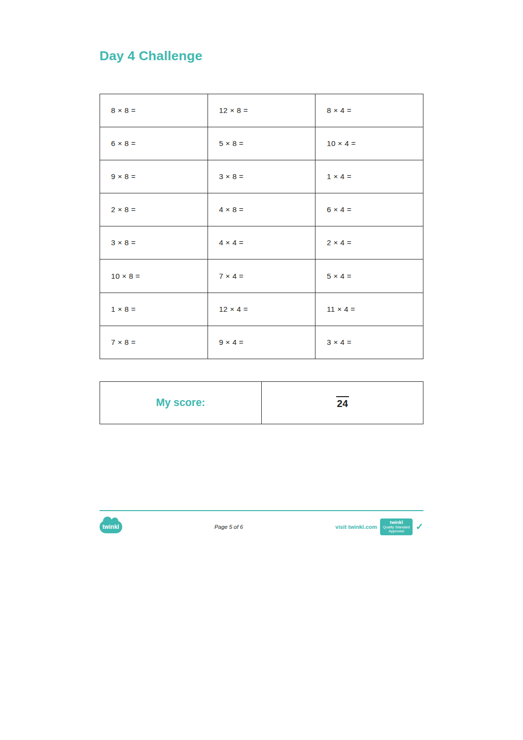Day 4 Challenge
| 8 × 8 = | 12 × 8 = | 8 × 4 = |
| 6 × 8 = | 5 × 8 = | 10 × 4 = |
| 9 × 8 = | 3 × 8 = | 1 × 4 = |
| 2 × 8 = | 4 × 8 = | 6 × 4 = |
| 3 × 8 = | 4 × 4 = | 2 × 4 = |
| 10 × 8 = | 7 × 4 = | 5 × 4 = |
| 1 × 8 = | 12 × 4 = | 11 × 4 = |
| 7 × 8 = | 9 × 4 = | 3 × 4 = |
| My score: | 24 |
twinkl
Page 5 of 6
visit twinkl.com twinklQuality Standard
Approved ✓